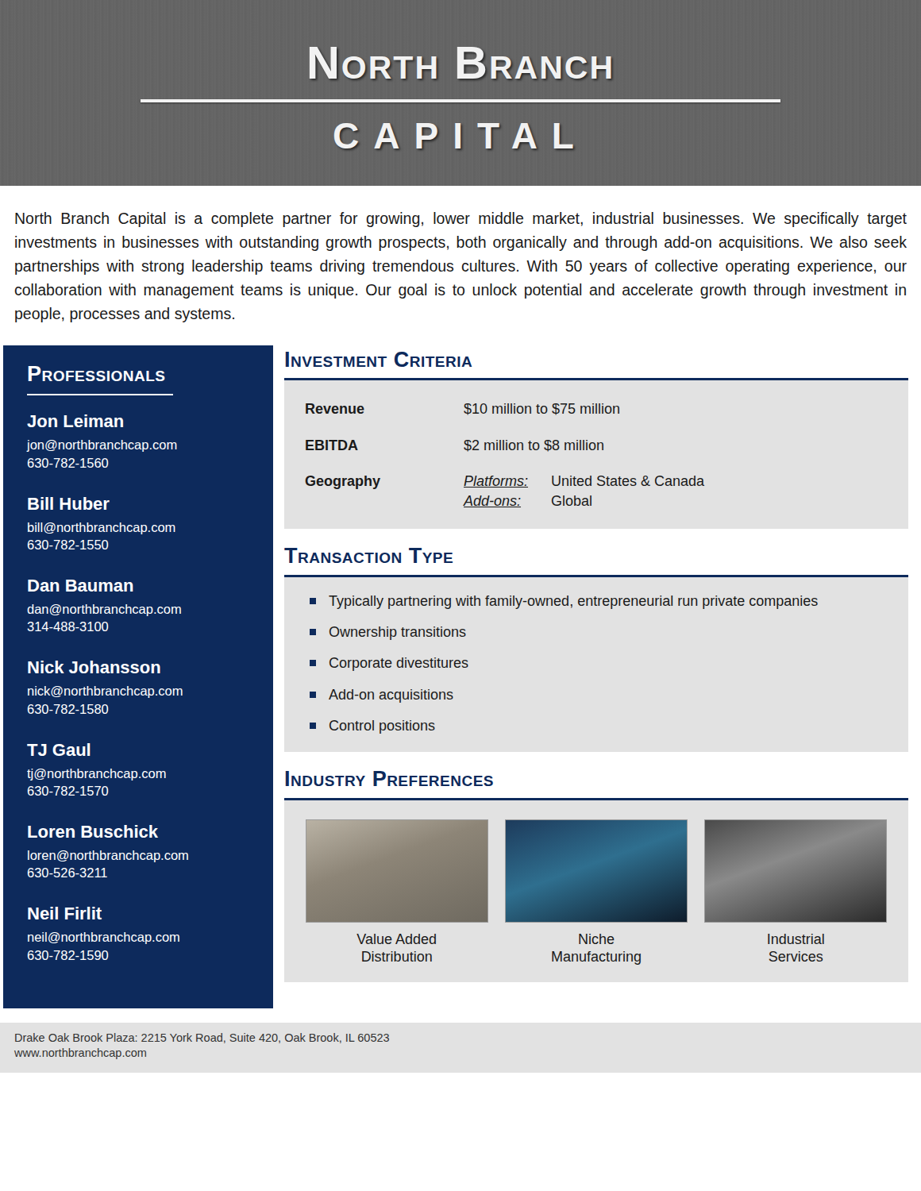North Branch
CAPITAL
North Branch Capital is a complete partner for growing, lower middle market, industrial businesses. We specifically target investments in businesses with outstanding growth prospects, both organically and through add-on acquisitions. We also seek partnerships with strong leadership teams driving tremendous cultures. With 50 years of collective operating experience, our collaboration with management teams is unique. Our goal is to unlock potential and accelerate growth through investment in people, processes and systems.
Professionals
Jon Leiman
jon@northbranchcap.com
630-782-1560
Bill Huber
bill@northbranchcap.com
630-782-1550
Dan Bauman
dan@northbranchcap.com
314-488-3100
Nick Johansson
nick@northbranchcap.com
630-782-1580
TJ Gaul
tj@northbranchcap.com
630-782-1570
Loren Buschick
loren@northbranchcap.com
630-526-3211
Neil Firlit
neil@northbranchcap.com
630-782-1590
Investment Criteria
| Revenue | $10 million to $75 million |
| EBITDA | $2 million to $8 million |
| Geography | Platforms: United States & Canada Add-ons: Global |
Transaction Type
Typically partnering with family-owned, entrepreneurial run private companies
Ownership transitions
Corporate divestitures
Add-on acquisitions
Control positions
Industry Preferences
Value Added
Distribution
Niche
Manufacturing
Industrial
Services
Drake Oak Brook Plaza: 2215 York Road, Suite 420, Oak Brook, IL 60523
www.northbranchcap.com